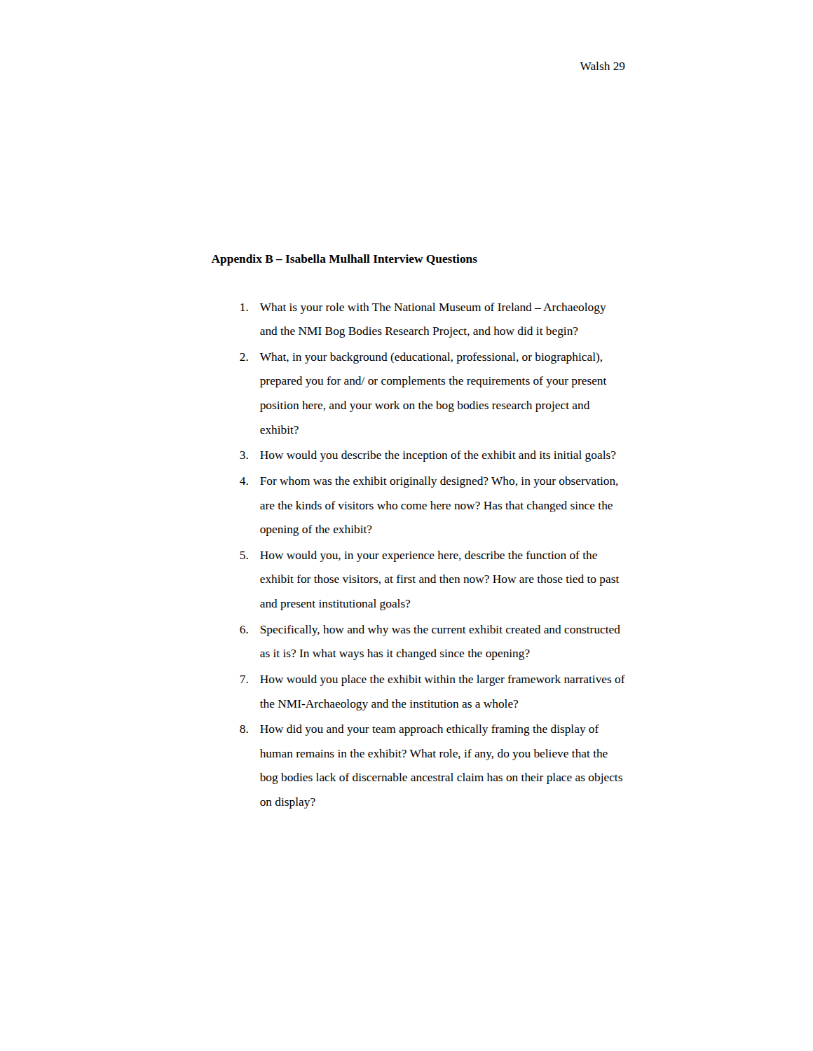Walsh 29
Appendix B – Isabella Mulhall Interview Questions
What is your role with The National Museum of Ireland – Archaeology and the NMI Bog Bodies Research Project, and how did it begin?
What, in your background (educational, professional, or biographical), prepared you for and/ or complements the requirements of your present position here, and your work on the bog bodies research project and exhibit?
How would you describe the inception of the exhibit and its initial goals?
For whom was the exhibit originally designed? Who, in your observation, are the kinds of visitors who come here now? Has that changed since the opening of the exhibit?
How would you, in your experience here, describe the function of the exhibit for those visitors, at first and then now? How are those tied to past and present institutional goals?
Specifically, how and why was the current exhibit created and constructed as it is? In what ways has it changed since the opening?
How would you place the exhibit within the larger framework narratives of the NMI-Archaeology and the institution as a whole?
How did you and your team approach ethically framing the display of human remains in the exhibit? What role, if any, do you believe that the bog bodies lack of discernable ancestral claim has on their place as objects on display?